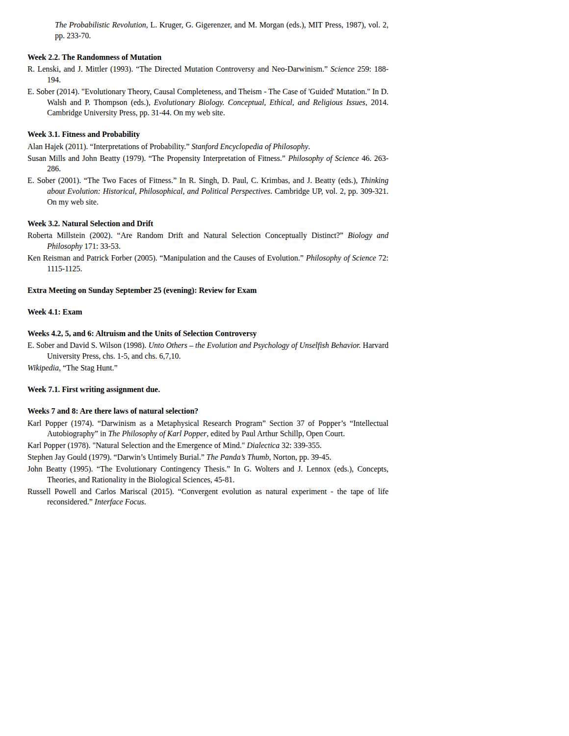The Probabilistic Revolution, L. Kruger, G. Gigerenzer, and M. Morgan (eds.), MIT Press, 1987), vol. 2, pp. 233-70.
Week 2.2. The Randomness of Mutation
R. Lenski, and J. Mittler (1993). “The Directed Mutation Controversy and Neo-Darwinism.” Science 259: 188-194.
E. Sober (2014). "Evolutionary Theory, Causal Completeness, and Theism - The Case of 'Guided' Mutation." In D. Walsh and P. Thompson (eds.), Evolutionary Biology. Conceptual, Ethical, and Religious Issues, 2014. Cambridge University Press, pp. 31-44. On my web site.
Week 3.1. Fitness and Probability
Alan Hajek (2011). “Interpretations of Probability.” Stanford Encyclopedia of Philosophy.
Susan Mills and John Beatty (1979). “The Propensity Interpretation of Fitness.” Philosophy of Science 46. 263-286.
E. Sober (2001). “The Two Faces of Fitness.” In R. Singh, D. Paul, C. Krimbas, and J. Beatty (eds.), Thinking about Evolution: Historical, Philosophical, and Political Perspectives. Cambridge UP, vol. 2, pp. 309-321. On my web site.
Week 3.2. Natural Selection and Drift
Roberta Millstein (2002). “Are Random Drift and Natural Selection Conceptually Distinct?” Biology and Philosophy 171: 33-53.
Ken Reisman and Patrick Forber (2005). “Manipulation and the Causes of Evolution.” Philosophy of Science 72: 1115-1125.
Extra Meeting on Sunday September 25 (evening): Review for Exam
Week 4.1: Exam
Weeks 4.2, 5, and 6: Altruism and the Units of Selection Controversy
E. Sober and David S. Wilson (1998). Unto Others – the Evolution and Psychology of Unselfish Behavior. Harvard University Press, chs. 1-5, and chs. 6,7,10.
Wikipedia, “The Stag Hunt.”
Week 7.1. First writing assignment due.
Weeks 7 and 8: Are there laws of natural selection?
Karl Popper (1974). “Darwinism as a Metaphysical Research Program” Section 37 of Popper’s “Intellectual Autobiography” in The Philosophy of Karl Popper, edited by Paul Arthur Schillp, Open Court.
Karl Popper (1978). "Natural Selection and the Emergence of Mind." Dialectica 32: 339-355.
Stephen Jay Gould (1979). “Darwin’s Untimely Burial.” The Panda’s Thumb, Norton, pp. 39-45.
John Beatty (1995). “The Evolutionary Contingency Thesis.” In G. Wolters and J. Lennox (eds.), Concepts, Theories, and Rationality in the Biological Sciences, 45-81.
Russell Powell and Carlos Mariscal (2015). “Convergent evolution as natural experiment - the tape of life reconsidered.” Interface Focus.